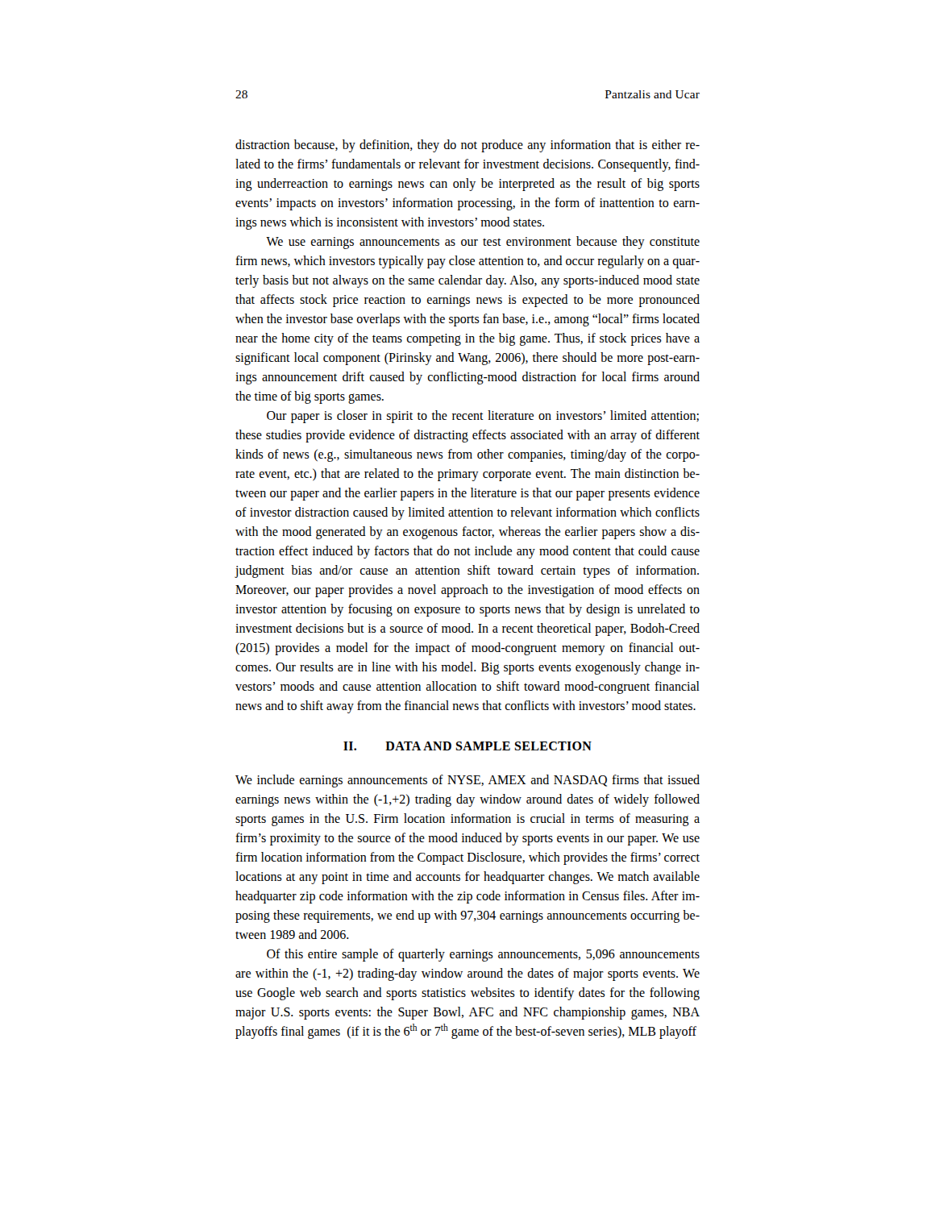28 Pantzalis and Ucar
distraction because, by definition, they do not produce any information that is either related to the firms’ fundamentals or relevant for investment decisions. Consequently, finding underreaction to earnings news can only be interpreted as the result of big sports events’ impacts on investors’ information processing, in the form of inattention to earnings news which is inconsistent with investors’ mood states.
We use earnings announcements as our test environment because they constitute firm news, which investors typically pay close attention to, and occur regularly on a quarterly basis but not always on the same calendar day. Also, any sports-induced mood state that affects stock price reaction to earnings news is expected to be more pronounced when the investor base overlaps with the sports fan base, i.e., among “local” firms located near the home city of the teams competing in the big game. Thus, if stock prices have a significant local component (Pirinsky and Wang, 2006), there should be more post-earnings announcement drift caused by conflicting-mood distraction for local firms around the time of big sports games.
Our paper is closer in spirit to the recent literature on investors’ limited attention; these studies provide evidence of distracting effects associated with an array of different kinds of news (e.g., simultaneous news from other companies, timing/day of the corporate event, etc.) that are related to the primary corporate event. The main distinction between our paper and the earlier papers in the literature is that our paper presents evidence of investor distraction caused by limited attention to relevant information which conflicts with the mood generated by an exogenous factor, whereas the earlier papers show a distraction effect induced by factors that do not include any mood content that could cause judgment bias and/or cause an attention shift toward certain types of information. Moreover, our paper provides a novel approach to the investigation of mood effects on investor attention by focusing on exposure to sports news that by design is unrelated to investment decisions but is a source of mood. In a recent theoretical paper, Bodoh-Creed (2015) provides a model for the impact of mood-congruent memory on financial outcomes. Our results are in line with his model. Big sports events exogenously change investors’ moods and cause attention allocation to shift toward mood-congruent financial news and to shift away from the financial news that conflicts with investors’ mood states.
II. DATA AND SAMPLE SELECTION
We include earnings announcements of NYSE, AMEX and NASDAQ firms that issued earnings news within the (-1,+2) trading day window around dates of widely followed sports games in the U.S. Firm location information is crucial in terms of measuring a firm’s proximity to the source of the mood induced by sports events in our paper. We use firm location information from the Compact Disclosure, which provides the firms’ correct locations at any point in time and accounts for headquarter changes. We match available headquarter zip code information with the zip code information in Census files. After imposing these requirements, we end up with 97,304 earnings announcements occurring between 1989 and 2006.
Of this entire sample of quarterly earnings announcements, 5,096 announcements are within the (-1, +2) trading-day window around the dates of major sports events. We use Google web search and sports statistics websites to identify dates for the following major U.S. sports events: the Super Bowl, AFC and NFC championship games, NBA playoffs final games (if it is the 6th or 7th game of the best-of-seven series), MLB playoff